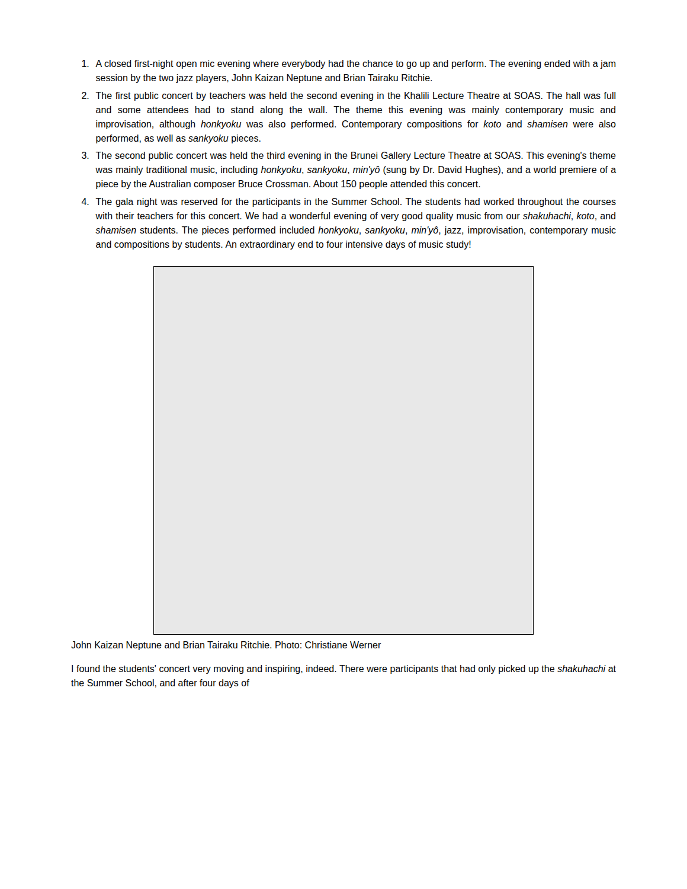A closed first-night open mic evening where everybody had the chance to go up and perform. The evening ended with a jam session by the two jazz players, John Kaizan Neptune and Brian Tairaku Ritchie.
The first public concert by teachers was held the second evening in the Khalili Lecture Theatre at SOAS. The hall was full and some attendees had to stand along the wall. The theme this evening was mainly contemporary music and improvisation, although honkyoku was also performed. Contemporary compositions for koto and shamisen were also performed, as well as sankyoku pieces.
The second public concert was held the third evening in the Brunei Gallery Lecture Theatre at SOAS. This evening's theme was mainly traditional music, including honkyoku, sankyoku, min'yô (sung by Dr. David Hughes), and a world premiere of a piece by the Australian composer Bruce Crossman. About 150 people attended this concert.
The gala night was reserved for the participants in the Summer School. The students had worked throughout the courses with their teachers for this concert. We had a wonderful evening of very good quality music from our shakuhachi, koto, and shamisen students. The pieces performed included honkyoku, sankyoku, min'yô, jazz, improvisation, contemporary music and compositions by students. An extraordinary end to four intensive days of music study!
John Kaizan Neptune and Brian Tairaku Ritchie. Photo: Christiane Werner
I found the students' concert very moving and inspiring, indeed. There were participants that had only picked up the shakuhachi at the Summer School, and after four days of